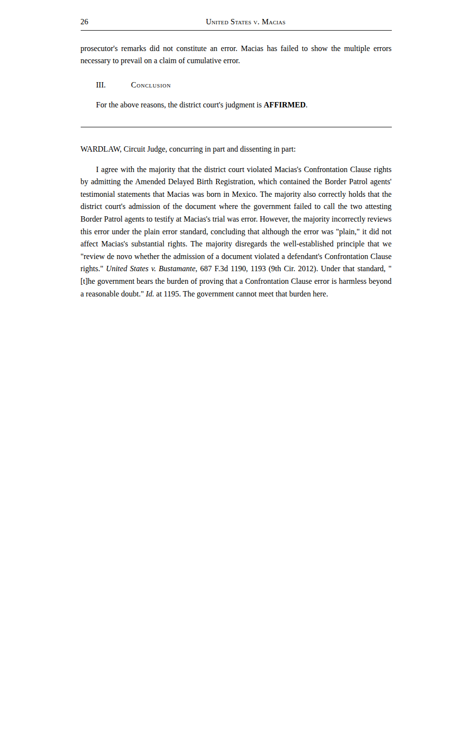26 United States v. Macias
prosecutor's remarks did not constitute an error. Macias has failed to show the multiple errors necessary to prevail on a claim of cumulative error.
III. Conclusion
For the above reasons, the district court's judgment is AFFIRMED.
WARDLAW, Circuit Judge, concurring in part and dissenting in part:
I agree with the majority that the district court violated Macias's Confrontation Clause rights by admitting the Amended Delayed Birth Registration, which contained the Border Patrol agents' testimonial statements that Macias was born in Mexico. The majority also correctly holds that the district court's admission of the document where the government failed to call the two attesting Border Patrol agents to testify at Macias's trial was error. However, the majority incorrectly reviews this error under the plain error standard, concluding that although the error was "plain," it did not affect Macias's substantial rights. The majority disregards the well-established principle that we "review de novo whether the admission of a document violated a defendant's Confrontation Clause rights." United States v. Bustamante, 687 F.3d 1190, 1193 (9th Cir. 2012). Under that standard, "[t]he government bears the burden of proving that a Confrontation Clause error is harmless beyond a reasonable doubt." Id. at 1195. The government cannot meet that burden here.